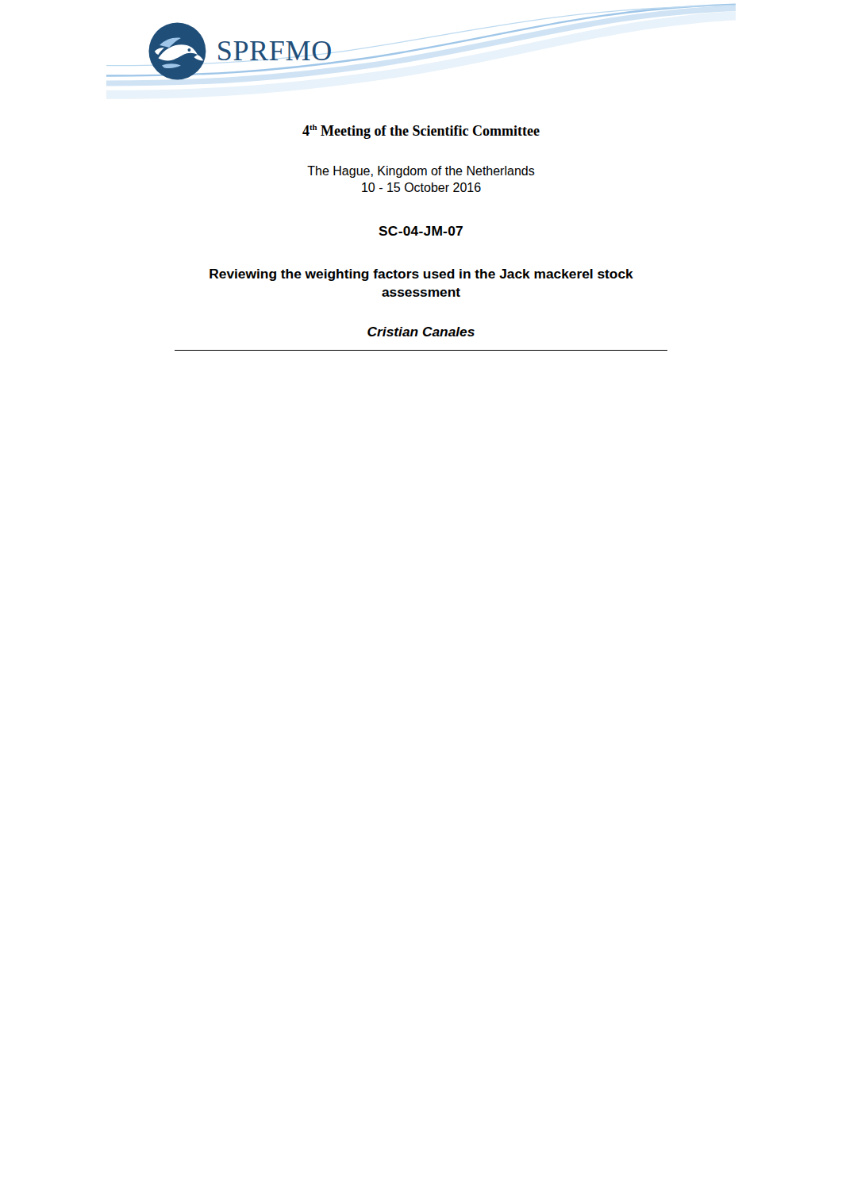SPRFMO
4th Meeting of the Scientific Committee
The Hague, Kingdom of the Netherlands
10 - 15 October 2016
SC-04-JM-07
Reviewing the weighting factors used in the Jack mackerel stock assessment
Cristian Canales